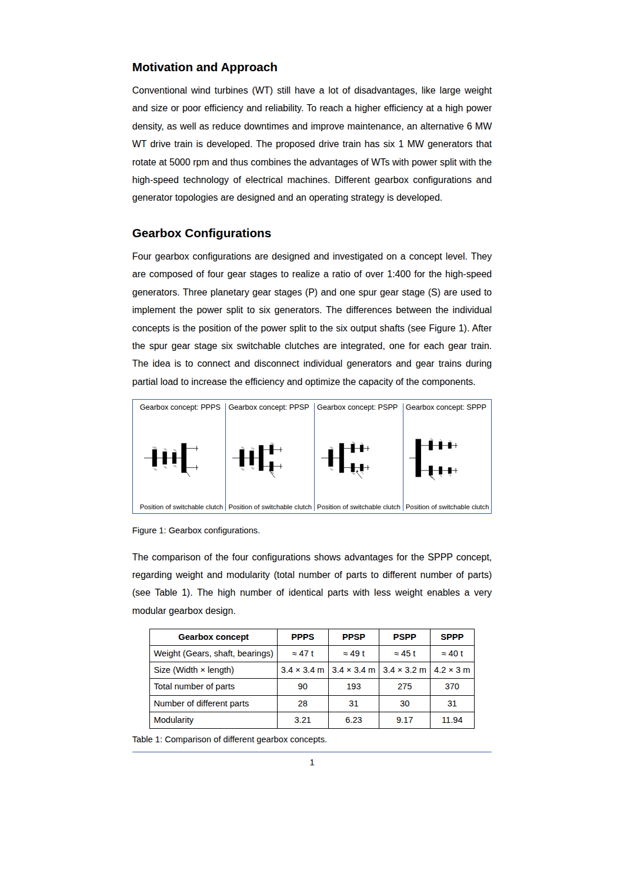Motivation and Approach
Conventional wind turbines (WT) still have a lot of disadvantages, like large weight and size or poor efficiency and reliability. To reach a higher efficiency at a high power density, as well as reduce downtimes and improve maintenance, an alternative 6 MW WT drive train is developed. The proposed drive train has six 1 MW generators that rotate at 5000 rpm and thus combines the advantages of WTs with power split with the high-speed technology of electrical machines. Different gearbox configurations and generator topologies are designed and an operating strategy is developed.
Gearbox Configurations
Four gearbox configurations are designed and investigated on a concept level. They are composed of four gear stages to realize a ratio of over 1:400 for the high-speed generators. Three planetary gear stages (P) and one spur gear stage (S) are used to implement the power split to six generators. The differences between the individual concepts is the position of the power split to the six output shafts (see Figure 1). After the spur gear stage six switchable clutches are integrated, one for each gear train. The idea is to connect and disconnect individual generators and gear trains during partial load to increase the efficiency and optimize the capacity of the components.
Gearbox concept: PPPS
Position of switchable clutch
Gearbox concept: PPSP
Position of switchable clutch
Gearbox concept: PSPP
Position of switchable clutch
Gearbox concept: SPPP
Position of switchable clutch
Figure 1: Gearbox configurations.
The comparison of the four configurations shows advantages for the SPPP concept, regarding weight and modularity (total number of parts to different number of parts) (see Table 1). The high number of identical parts with less weight enables a very modular gearbox design.
| Gearbox concept | PPPS | PPSP | PSPP | SPPP |
| --- | --- | --- | --- | --- |
| Weight (Gears, shaft, bearings) | ≈ 47 t | ≈ 49 t | ≈ 45 t | ≈ 40 t |
| Size (Width × length) | 3.4 × 3.4 m | 3.4 × 3.4 m | 3.4 × 3.2 m | 4.2 × 3 m |
| Total number of parts | 90 | 193 | 275 | 370 |
| Number of different parts | 28 | 31 | 30 | 31 |
| Modularity | 3.21 | 6.23 | 9.17 | 11.94 |
Table 1: Comparison of different gearbox concepts.
1